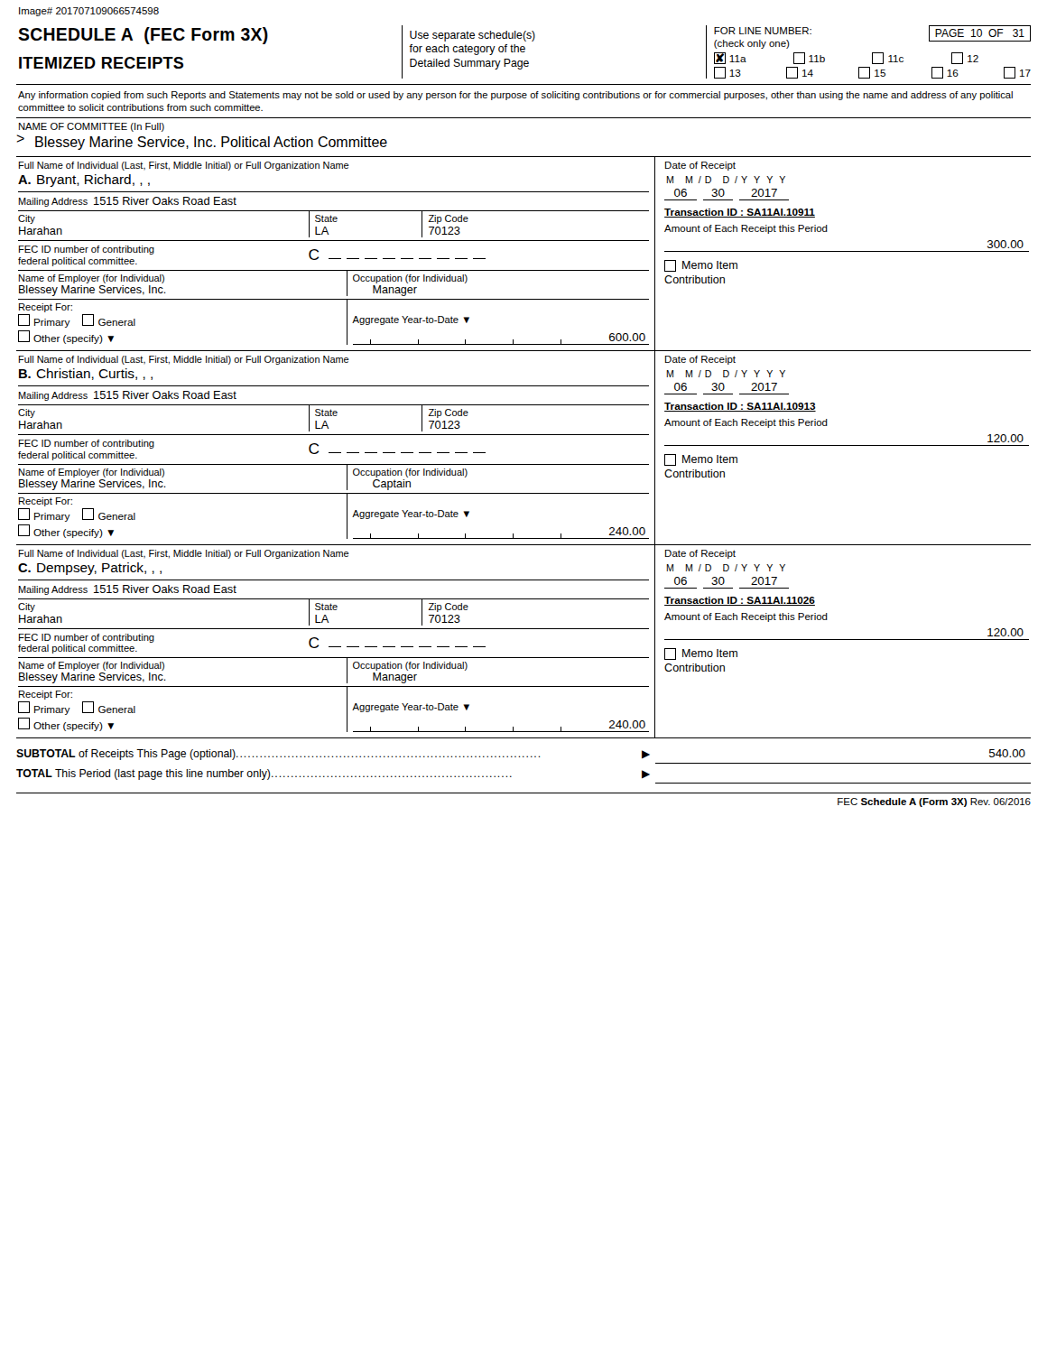Image# 201707109066574598
SCHEDULE A (FEC Form 3X)
ITEMIZED RECEIPTS
Use separate schedule(s)
for each category of the
Detailed Summary Page
PAGE 10 OF 31
FOR LINE NUMBER:
(check only one)
11a
11b
11c
12
13
14
15
16
17
Any information copied from such Reports and Statements may not be sold or used by any person for the purpose of soliciting contributions or for commercial purposes, other than using the name and address of any political committee to solicit contributions from such committee.
>
NAME OF COMMITTEE (In Full)
Blessey Marine Service, Inc. Political Action Committee
Full Name of Individual (Last, First, Middle Initial) or Full Organization Name
A. Bryant, Richard, , ,
Mailing Address 1515 River Oaks Road East
City
Harahan
State
LA
Zip Code
70123
FEC ID number of contributing
federal political committee.
C
Name of Employer (for Individual)
Blessey Marine Services, Inc.
Occupation (for Individual)
Manager
Receipt For:
Primary General
Other (specify) ▼
Aggregate Year-to-Date ▼
600.00
Date of Receipt
| M M | / | D D | / | Y Y Y Y |
| 06 | | 30 | | 2017 |
Transaction ID : SA11AI.10911
Amount of Each Receipt this Period
300.00
Memo Item
Contribution
Full Name of Individual (Last, First, Middle Initial) or Full Organization Name
B. Christian, Curtis, , ,
Mailing Address 1515 River Oaks Road East
City
Harahan
State
LA
Zip Code
70123
FEC ID number of contributing
federal political committee.
C
Name of Employer (for Individual)
Blessey Marine Services, Inc.
Occupation (for Individual)
Captain
Receipt For:
Primary General
Other (specify) ▼
Aggregate Year-to-Date ▼
240.00
Date of Receipt
| M M | / | D D | / | Y Y Y Y |
| 06 | | 30 | | 2017 |
Transaction ID : SA11AI.10913
Amount of Each Receipt this Period
120.00
Memo Item
Contribution
Full Name of Individual (Last, First, Middle Initial) or Full Organization Name
C. Dempsey, Patrick, , ,
Mailing Address 1515 River Oaks Road East
City
Harahan
State
LA
Zip Code
70123
FEC ID number of contributing
federal political committee.
C
Name of Employer (for Individual)
Blessey Marine Services, Inc.
Occupation (for Individual)
Manager
Receipt For:
Primary General
Other (specify) ▼
Aggregate Year-to-Date ▼
240.00
Date of Receipt
| M M | / | D D | / | Y Y Y Y |
| 06 | | 30 | | 2017 |
Transaction ID : SA11AI.11026
Amount of Each Receipt this Period
120.00
Memo Item
Contribution
SUBTOTAL of Receipts This Page (optional)............................................................................. ▶
540.00
TOTAL This Period (last page this line number only)............................................................. ▶
FEC Schedule A (Form 3X) Rev. 06/2016